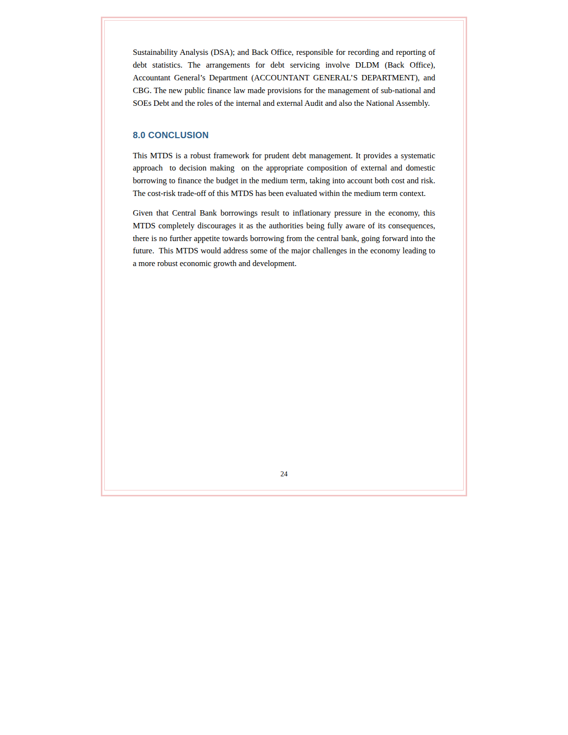Sustainability Analysis (DSA); and Back Office, responsible for recording and reporting of debt statistics. The arrangements for debt servicing involve DLDM (Back Office), Accountant General’s Department (ACCOUNTANT GENERAL’S DEPARTMENT), and CBG. The new public finance law made provisions for the management of sub-national and SOEs Debt and the roles of the internal and external Audit and also the National Assembly.
8.0 CONCLUSION
This MTDS is a robust framework for prudent debt management. It provides a systematic approach to decision making on the appropriate composition of external and domestic borrowing to finance the budget in the medium term, taking into account both cost and risk. The cost-risk trade-off of this MTDS has been evaluated within the medium term context.
Given that Central Bank borrowings result to inflationary pressure in the economy, this MTDS completely discourages it as the authorities being fully aware of its consequences, there is no further appetite towards borrowing from the central bank, going forward into the future. This MTDS would address some of the major challenges in the economy leading to a more robust economic growth and development.
24